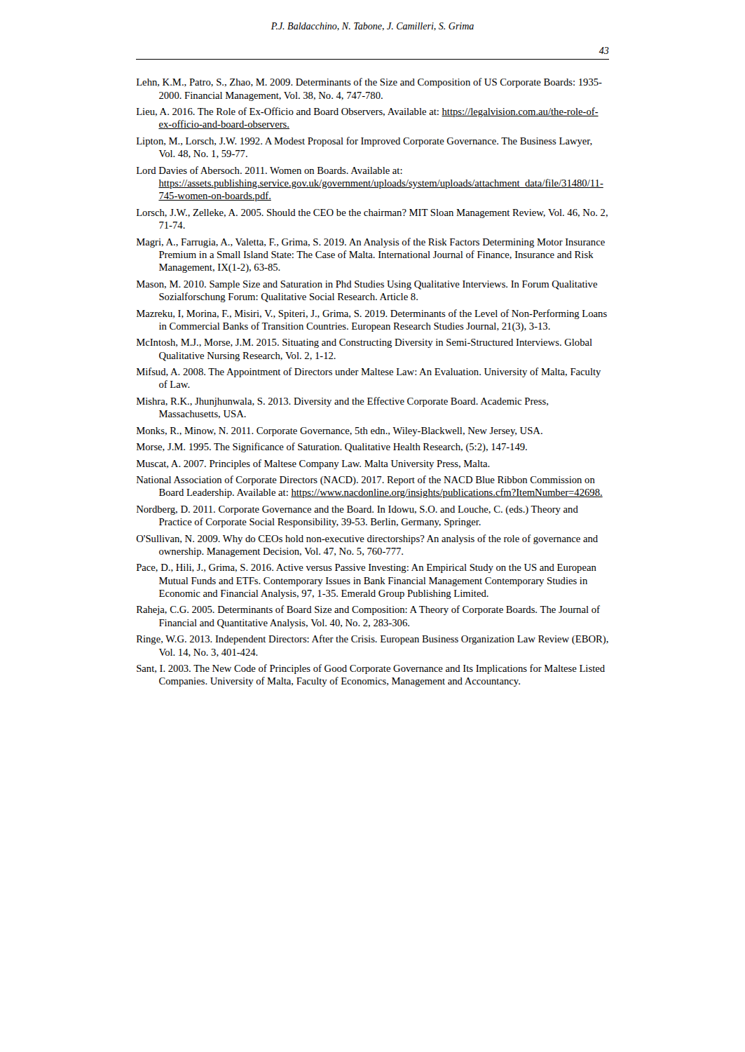P.J. Baldacchino, N. Tabone, J. Camilleri, S. Grima
43
Lehn, K.M., Patro, S., Zhao, M. 2009. Determinants of the Size and Composition of US Corporate Boards: 1935-2000. Financial Management, Vol. 38, No. 4, 747-780.
Lieu, A. 2016. The Role of Ex-Officio and Board Observers, Available at: https://legalvision.com.au/the-role-of-ex-officio-and-board-observers.
Lipton, M., Lorsch, J.W. 1992. A Modest Proposal for Improved Corporate Governance. The Business Lawyer, Vol. 48, No. 1, 59-77.
Lord Davies of Abersoch. 2011. Women on Boards. Available at: https://assets.publishing.service.gov.uk/government/uploads/system/uploads/attachment_data/file/31480/11-745-women-on-boards.pdf.
Lorsch, J.W., Zelleke, A. 2005. Should the CEO be the chairman? MIT Sloan Management Review, Vol. 46, No. 2, 71-74.
Magri, A., Farrugia, A., Valetta, F., Grima, S. 2019. An Analysis of the Risk Factors Determining Motor Insurance Premium in a Small Island State: The Case of Malta. International Journal of Finance, Insurance and Risk Management, IX(1-2), 63-85.
Mason, M. 2010. Sample Size and Saturation in Phd Studies Using Qualitative Interviews. In Forum Qualitative Sozialforschung Forum: Qualitative Social Research. Article 8.
Mazreku, I, Morina, F., Misiri, V., Spiteri, J., Grima, S. 2019. Determinants of the Level of Non-Performing Loans in Commercial Banks of Transition Countries. European Research Studies Journal, 21(3), 3-13.
McIntosh, M.J., Morse, J.M. 2015. Situating and Constructing Diversity in Semi-Structured Interviews. Global Qualitative Nursing Research, Vol. 2, 1-12.
Mifsud, A. 2008. The Appointment of Directors under Maltese Law: An Evaluation. University of Malta, Faculty of Law.
Mishra, R.K., Jhunjhunwala, S. 2013. Diversity and the Effective Corporate Board. Academic Press, Massachusetts, USA.
Monks, R., Minow, N. 2011. Corporate Governance, 5th edn., Wiley-Blackwell, New Jersey, USA.
Morse, J.M. 1995. The Significance of Saturation. Qualitative Health Research, (5:2), 147-149.
Muscat, A. 2007. Principles of Maltese Company Law. Malta University Press, Malta.
National Association of Corporate Directors (NACD). 2017. Report of the NACD Blue Ribbon Commission on Board Leadership. Available at: https://www.nacdonline.org/insights/publications.cfm?ItemNumber=42698.
Nordberg, D. 2011. Corporate Governance and the Board. In Idowu, S.O. and Louche, C. (eds.) Theory and Practice of Corporate Social Responsibility, 39-53. Berlin, Germany, Springer.
O'Sullivan, N. 2009. Why do CEOs hold non-executive directorships? An analysis of the role of governance and ownership. Management Decision, Vol. 47, No. 5, 760-777.
Pace, D., Hili, J., Grima, S. 2016. Active versus Passive Investing: An Empirical Study on the US and European Mutual Funds and ETFs. Contemporary Issues in Bank Financial Management Contemporary Studies in Economic and Financial Analysis, 97, 1-35. Emerald Group Publishing Limited.
Raheja, C.G. 2005. Determinants of Board Size and Composition: A Theory of Corporate Boards. The Journal of Financial and Quantitative Analysis, Vol. 40, No. 2, 283-306.
Ringe, W.G. 2013. Independent Directors: After the Crisis. European Business Organization Law Review (EBOR), Vol. 14, No. 3, 401-424.
Sant, I. 2003. The New Code of Principles of Good Corporate Governance and Its Implications for Maltese Listed Companies. University of Malta, Faculty of Economics, Management and Accountancy.